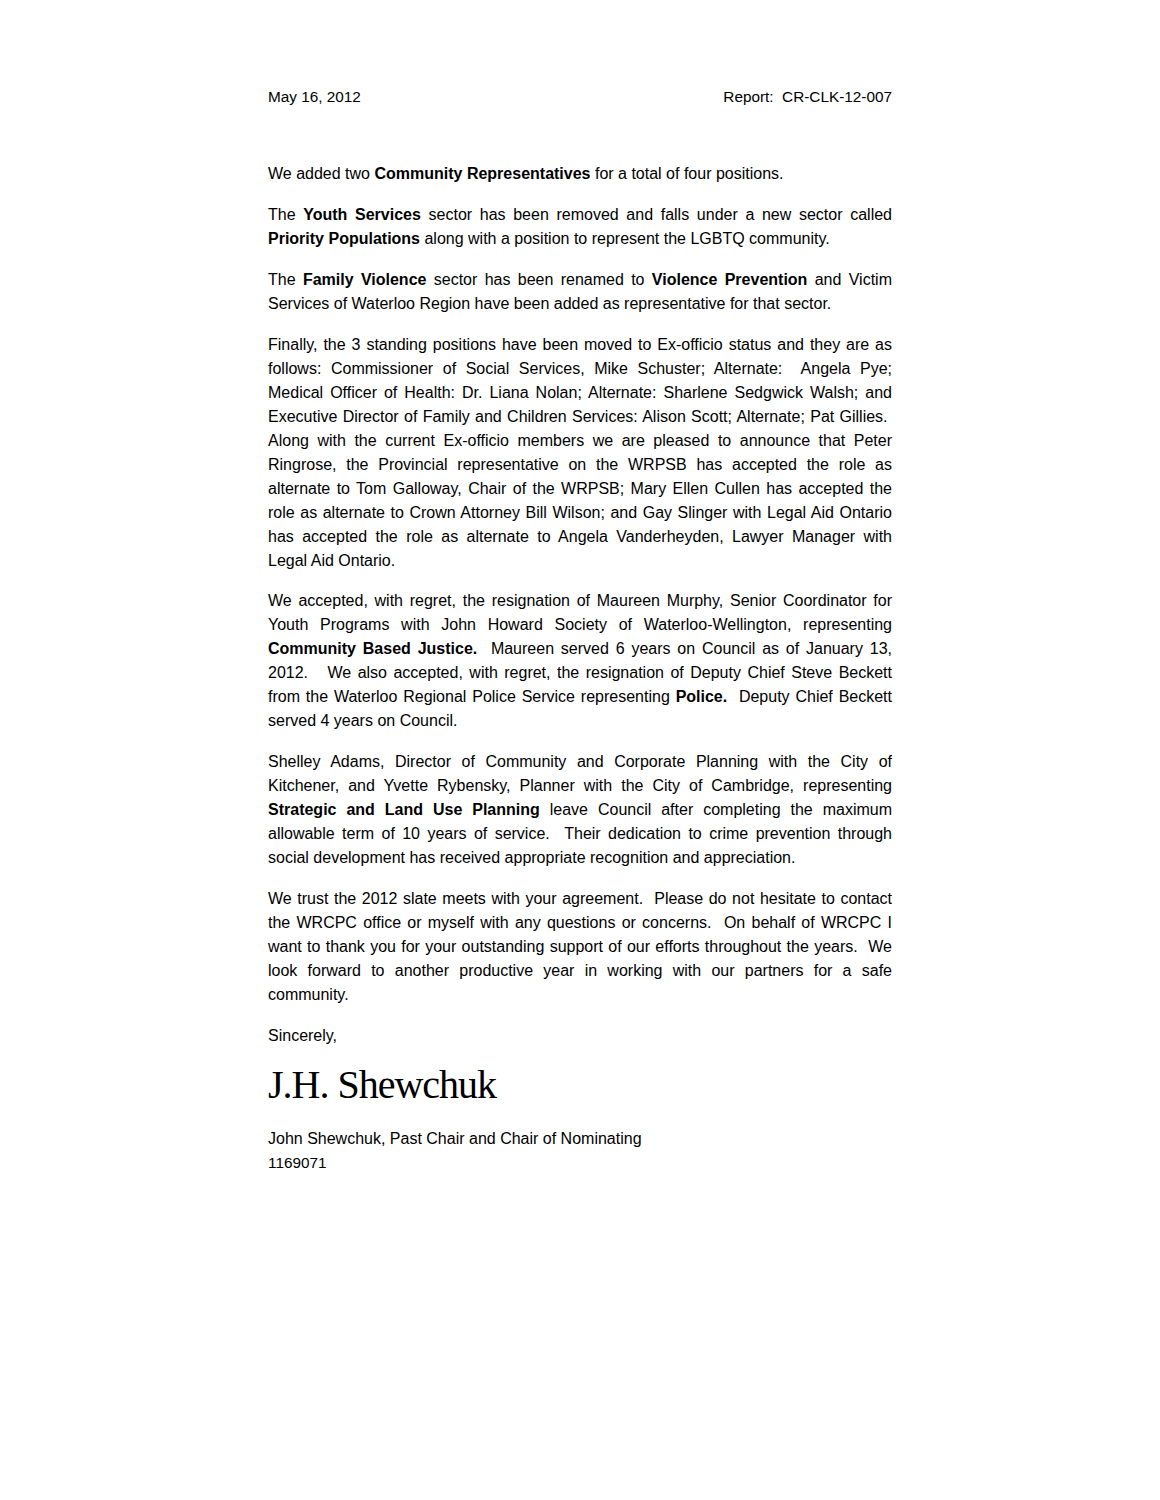May 16, 2012
Report: CR-CLK-12-007
We added two Community Representatives for a total of four positions.
The Youth Services sector has been removed and falls under a new sector called Priority Populations along with a position to represent the LGBTQ community.
The Family Violence sector has been renamed to Violence Prevention and Victim Services of Waterloo Region have been added as representative for that sector.
Finally, the 3 standing positions have been moved to Ex-officio status and they are as follows: Commissioner of Social Services, Mike Schuster; Alternate: Angela Pye; Medical Officer of Health: Dr. Liana Nolan; Alternate: Sharlene Sedgwick Walsh; and Executive Director of Family and Children Services: Alison Scott; Alternate; Pat Gillies. Along with the current Ex-officio members we are pleased to announce that Peter Ringrose, the Provincial representative on the WRPSB has accepted the role as alternate to Tom Galloway, Chair of the WRPSB; Mary Ellen Cullen has accepted the role as alternate to Crown Attorney Bill Wilson; and Gay Slinger with Legal Aid Ontario has accepted the role as alternate to Angela Vanderheyden, Lawyer Manager with Legal Aid Ontario.
We accepted, with regret, the resignation of Maureen Murphy, Senior Coordinator for Youth Programs with John Howard Society of Waterloo-Wellington, representing Community Based Justice. Maureen served 6 years on Council as of January 13, 2012. We also accepted, with regret, the resignation of Deputy Chief Steve Beckett from the Waterloo Regional Police Service representing Police. Deputy Chief Beckett served 4 years on Council.
Shelley Adams, Director of Community and Corporate Planning with the City of Kitchener, and Yvette Rybensky, Planner with the City of Cambridge, representing Strategic and Land Use Planning leave Council after completing the maximum allowable term of 10 years of service. Their dedication to crime prevention through social development has received appropriate recognition and appreciation.
We trust the 2012 slate meets with your agreement. Please do not hesitate to contact the WRCPC office or myself with any questions or concerns. On behalf of WRCPC I want to thank you for your outstanding support of our efforts throughout the years. We look forward to another productive year in working with our partners for a safe community.
Sincerely,
J.H. Shewchuk
John Shewchuk, Past Chair and Chair of Nominating
1169071